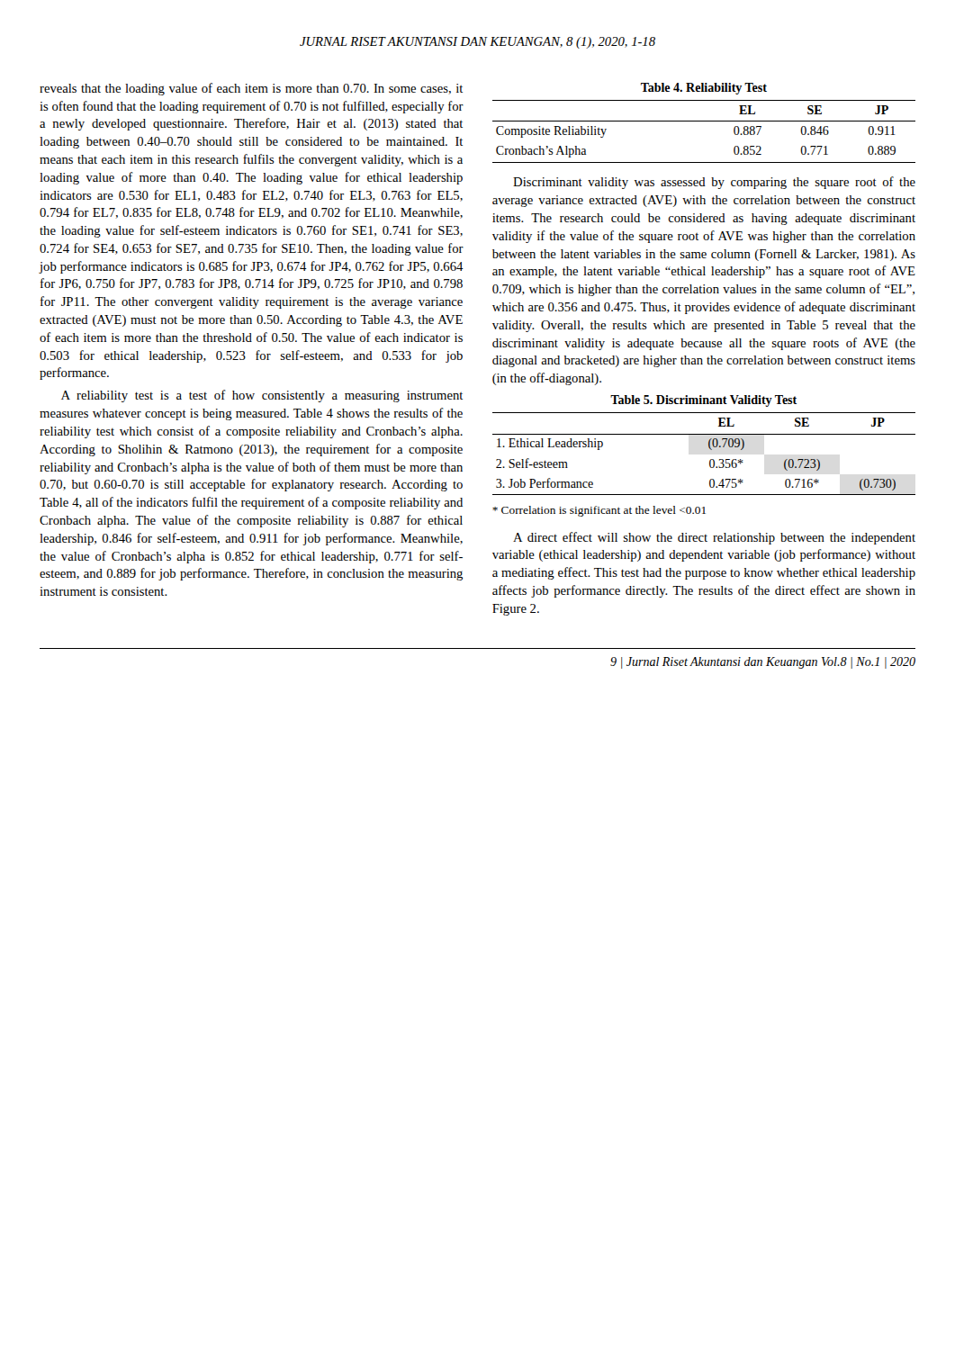JURNAL RISET AKUNTANSI DAN KEUANGAN, 8 (1), 2020, 1-18
reveals that the loading value of each item is more than 0.70. In some cases, it is often found that the loading requirement of 0.70 is not fulfilled, especially for a newly developed questionnaire. Therefore, Hair et al. (2013) stated that loading between 0.40–0.70 should still be considered to be maintained. It means that each item in this research fulfils the convergent validity, which is a loading value of more than 0.40. The loading value for ethical leadership indicators are 0.530 for EL1, 0.483 for EL2, 0.740 for EL3, 0.763 for EL5, 0.794 for EL7, 0.835 for EL8, 0.748 for EL9, and 0.702 for EL10. Meanwhile, the loading value for self-esteem indicators is 0.760 for SE1, 0.741 for SE3, 0.724 for SE4, 0.653 for SE7, and 0.735 for SE10. Then, the loading value for job performance indicators is 0.685 for JP3, 0.674 for JP4, 0.762 for JP5, 0.664 for JP6, 0.750 for JP7, 0.783 for JP8, 0.714 for JP9, 0.725 for JP10, and 0.798 for JP11. The other convergent validity requirement is the average variance extracted (AVE) must not be more than 0.50. According to Table 4.3, the AVE of each item is more than the threshold of 0.50. The value of each indicator is 0.503 for ethical leadership, 0.523 for self-esteem, and 0.533 for job performance.
A reliability test is a test of how consistently a measuring instrument measures whatever concept is being measured. Table 4 shows the results of the reliability test which consist of a composite reliability and Cronbach’s alpha. According to Sholihin & Ratmono (2013), the requirement for a composite reliability and Cronbach’s alpha is the value of both of them must be more than 0.70, but 0.60-0.70 is still acceptable for explanatory research. According to Table 4, all of the indicators fulfil the requirement of a composite reliability and Cronbach alpha. The value of the composite reliability is 0.887 for ethical leadership, 0.846 for self-esteem, and 0.911 for job performance. Meanwhile, the value of Cronbach’s alpha is 0.852 for ethical leadership, 0.771 for self-esteem, and 0.889 for job performance. Therefore, in conclusion the measuring instrument is consistent.
Table 4. Reliability Test
| | EL | SE | JP |
| --- | --- | --- | --- |
| Composite Reliability | 0.887 | 0.846 | 0.911 |
| Cronbach’s Alpha | 0.852 | 0.771 | 0.889 |
Discriminant validity was assessed by comparing the square root of the average variance extracted (AVE) with the correlation between the construct items. The research could be considered as having adequate discriminant validity if the value of the square root of AVE was higher than the correlation between the latent variables in the same column (Fornell & Larcker, 1981). As an example, the latent variable “ethical leadership” has a square root of AVE 0.709, which is higher than the correlation values in the same column of “EL”, which are 0.356 and 0.475. Thus, it provides evidence of adequate discriminant validity. Overall, the results which are presented in Table 5 reveal that the discriminant validity is adequate because all the square roots of AVE (the diagonal and bracketed) are higher than the correlation between construct items (in the off-diagonal).
Table 5. Discriminant Validity Test
| | EL | SE | JP |
| --- | --- | --- | --- |
| 1. Ethical Leadership | (0.709) | | |
| 2. Self-esteem | 0.356* | (0.723) | |
| 3. Job Performance | 0.475* | 0.716* | (0.730) |
* Correlation is significant at the level <0.01
A direct effect will show the direct relationship between the independent variable (ethical leadership) and dependent variable (job performance) without a mediating effect. This test had the purpose to know whether ethical leadership affects job performance directly. The results of the direct effect are shown in Figure 2.
9 | Jurnal Riset Akuntansi dan Keuangan Vol.8 | No.1 | 2020